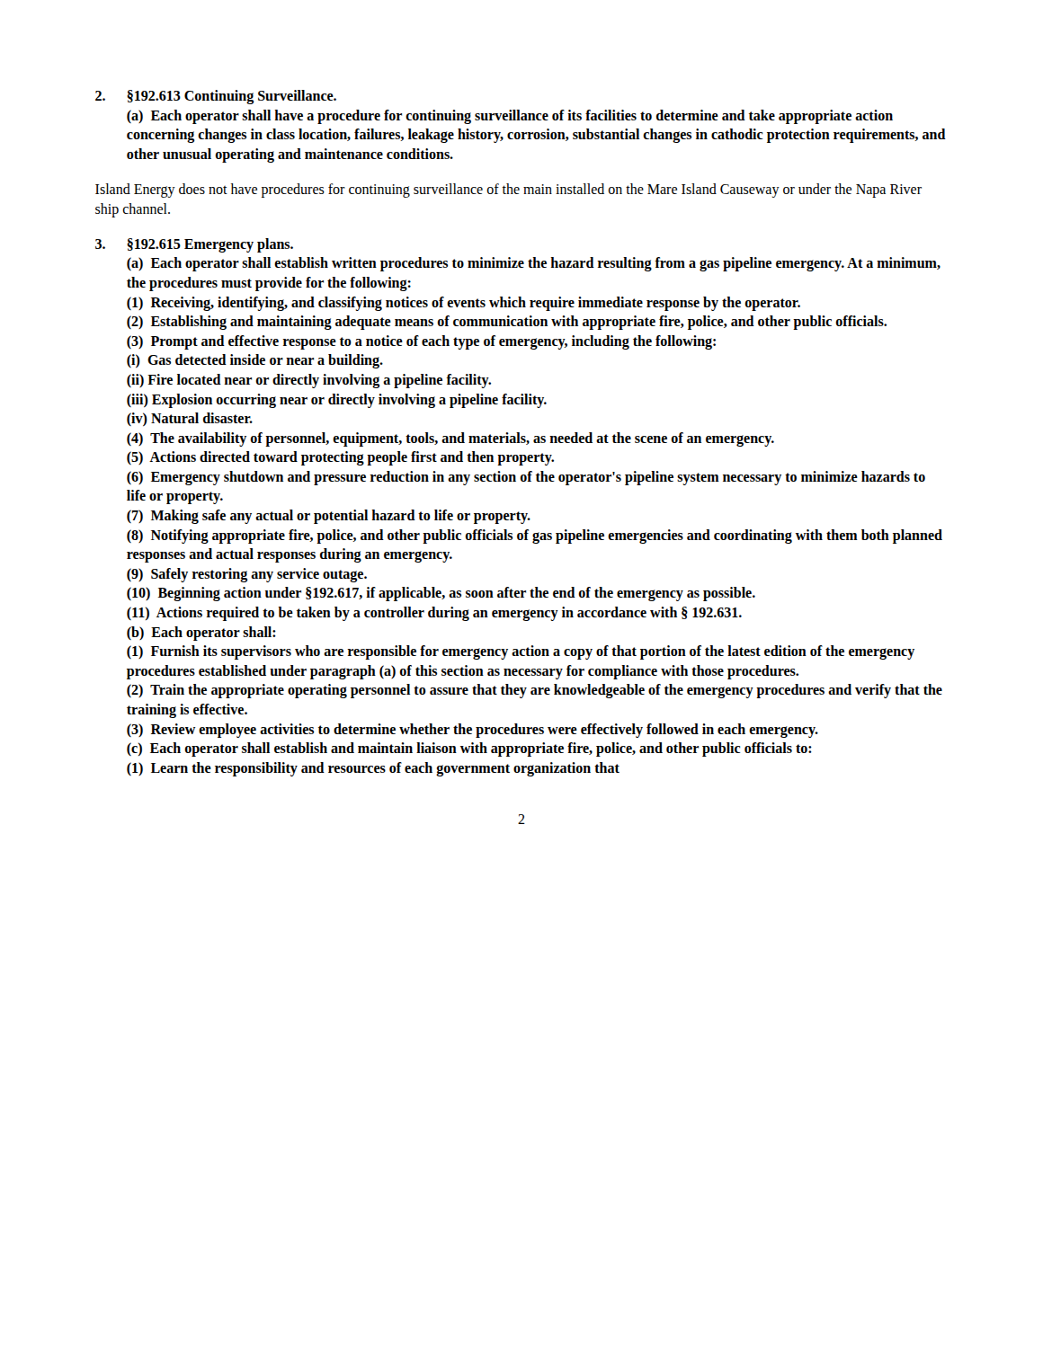2.
§192.613 Continuing Surveillance.
(a) Each operator shall have a procedure for continuing surveillance of its facilities to determine and take appropriate action concerning changes in class location, failures, leakage history, corrosion, substantial changes in cathodic protection requirements, and other unusual operating and maintenance conditions.
Island Energy does not have procedures for continuing surveillance of the main installed on the Mare Island Causeway or under the Napa River ship channel.
3.
§192.615 Emergency plans.
(a) Each operator shall establish written procedures to minimize the hazard resulting from a gas pipeline emergency. At a minimum, the procedures must provide for the following:
(1) Receiving, identifying, and classifying notices of events which require immediate response by the operator.
(2) Establishing and maintaining adequate means of communication with appropriate fire, police, and other public officials.
(3) Prompt and effective response to a notice of each type of emergency, including the following:
(i) Gas detected inside or near a building.
(ii) Fire located near or directly involving a pipeline facility.
(iii) Explosion occurring near or directly involving a pipeline facility.
(iv) Natural disaster.
(4) The availability of personnel, equipment, tools, and materials, as needed at the scene of an emergency.
(5) Actions directed toward protecting people first and then property.
(6) Emergency shutdown and pressure reduction in any section of the operator's pipeline system necessary to minimize hazards to life or property.
(7) Making safe any actual or potential hazard to life or property.
(8) Notifying appropriate fire, police, and other public officials of gas pipeline emergencies and coordinating with them both planned responses and actual responses during an emergency.
(9) Safely restoring any service outage.
(10) Beginning action under §192.617, if applicable, as soon after the end of the emergency as possible.
(11) Actions required to be taken by a controller during an emergency in accordance with § 192.631.
(b) Each operator shall:
(1) Furnish its supervisors who are responsible for emergency action a copy of that portion of the latest edition of the emergency procedures established under paragraph (a) of this section as necessary for compliance with those procedures.
(2) Train the appropriate operating personnel to assure that they are knowledgeable of the emergency procedures and verify that the training is effective.
(3) Review employee activities to determine whether the procedures were effectively followed in each emergency.
(c) Each operator shall establish and maintain liaison with appropriate fire, police, and other public officials to:
(1) Learn the responsibility and resources of each government organization that
2